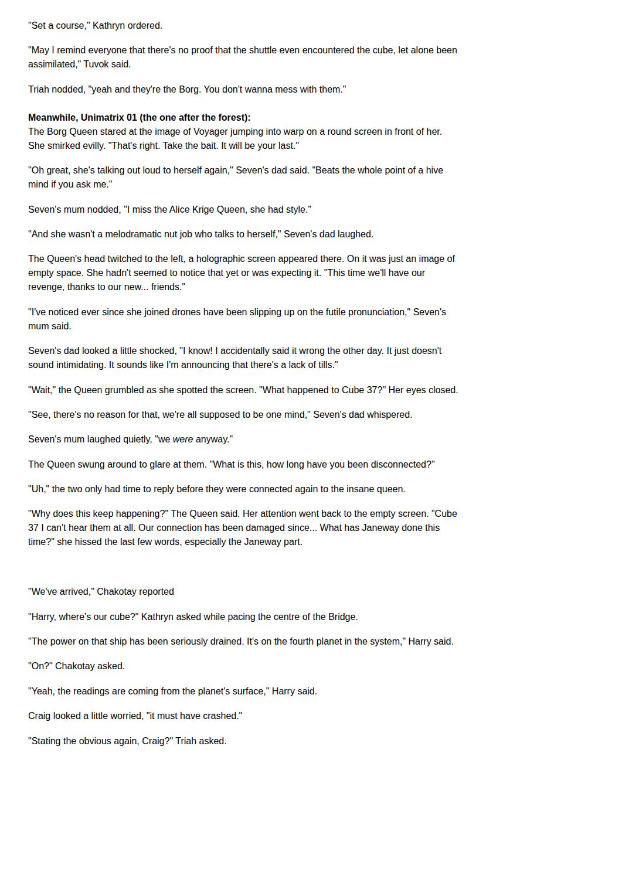"Set a course," Kathryn ordered.
"May I remind everyone that there's no proof that the shuttle even encountered the cube, let alone been assimilated," Tuvok said.
Triah nodded, "yeah and they're the Borg. You don't wanna mess with them."
Meanwhile, Unimatrix 01 (the one after the forest):
The Borg Queen stared at the image of Voyager jumping into warp on a round screen in front of her. She smirked evilly. "That's right. Take the bait. It will be your last."
"Oh great, she's talking out loud to herself again," Seven's dad said. "Beats the whole point of a hive mind if you ask me."
Seven's mum nodded, "I miss the Alice Krige Queen, she had style."
"And she wasn't a melodramatic nut job who talks to herself," Seven's dad laughed.
The Queen's head twitched to the left, a holographic screen appeared there. On it was just an image of empty space. She hadn't seemed to notice that yet or was expecting it. "This time we'll have our revenge, thanks to our new... friends."
"I've noticed ever since she joined drones have been slipping up on the futile pronunciation," Seven's mum said.
Seven's dad looked a little shocked, "I know! I accidentally said it wrong the other day. It just doesn't sound intimidating. It sounds like I'm announcing that there's a lack of tills."
"Wait," the Queen grumbled as she spotted the screen. "What happened to Cube 37?" Her eyes closed.
"See, there's no reason for that, we're all supposed to be one mind," Seven's dad whispered.
Seven's mum laughed quietly, "we were anyway."
The Queen swung around to glare at them. "What is this, how long have you been disconnected?"
"Uh," the two only had time to reply before they were connected again to the insane queen.
"Why does this keep happening?" The Queen said. Her attention went back to the empty screen. "Cube 37 I can't hear them at all. Our connection has been damaged since... What has Janeway done this time?" she hissed the last few words, especially the Janeway part.
"We've arrived," Chakotay reported
"Harry, where's our cube?" Kathryn asked while pacing the centre of the Bridge.
"The power on that ship has been seriously drained. It's on the fourth planet in the system," Harry said.
"On?" Chakotay asked.
"Yeah, the readings are coming from the planet's surface," Harry said.
Craig looked a little worried, "it must have crashed."
"Stating the obvious again, Craig?" Triah asked.